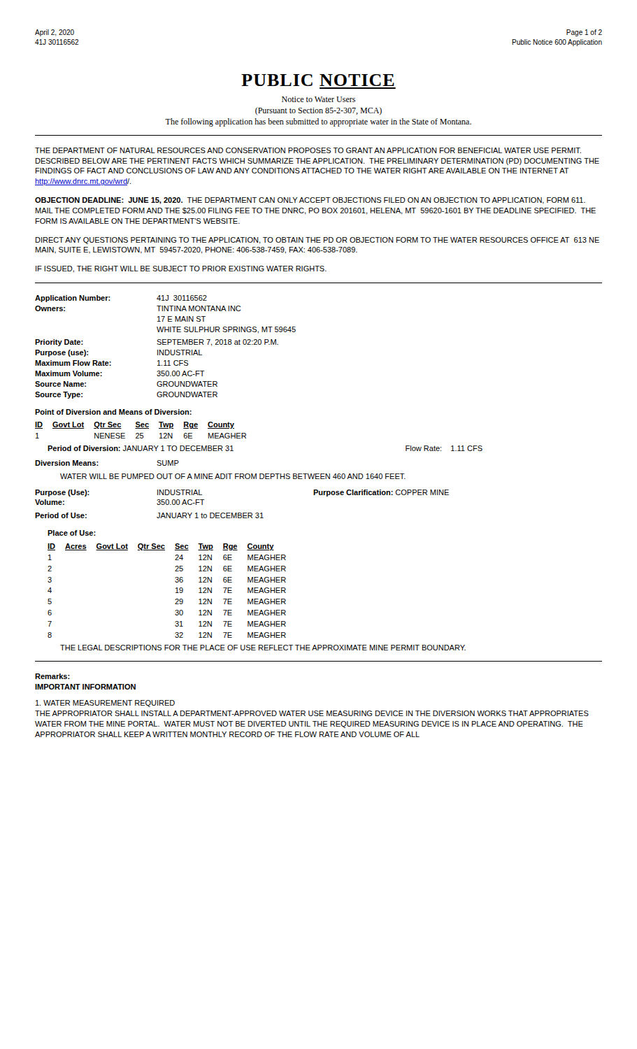April 2, 2020
41J 30116562
Page 1 of 2
Public Notice 600 Application
PUBLIC NOTICE
Notice to Water Users
(Pursuant to Section 85-2-307, MCA)
The following application has been submitted to appropriate water in the State of Montana.
THE DEPARTMENT OF NATURAL RESOURCES AND CONSERVATION PROPOSES TO GRANT AN APPLICATION FOR BENEFICIAL WATER USE PERMIT. DESCRIBED BELOW ARE THE PERTINENT FACTS WHICH SUMMARIZE THE APPLICATION. THE PRELIMINARY DETERMINATION (PD) DOCUMENTING THE FINDINGS OF FACT AND CONCLUSIONS OF LAW AND ANY CONDITIONS ATTACHED TO THE WATER RIGHT ARE AVAILABLE ON THE INTERNET AT http://www.dnrc.mt.gov/wrd/.
OBJECTION DEADLINE: JUNE 15, 2020. THE DEPARTMENT CAN ONLY ACCEPT OBJECTIONS FILED ON AN OBJECTION TO APPLICATION, FORM 611. MAIL THE COMPLETED FORM AND THE $25.00 FILING FEE TO THE DNRC, PO BOX 201601, HELENA, MT 59620-1601 BY THE DEADLINE SPECIFIED. THE FORM IS AVAILABLE ON THE DEPARTMENT'S WEBSITE.
DIRECT ANY QUESTIONS PERTAINING TO THE APPLICATION, TO OBTAIN THE PD OR OBJECTION FORM TO THE WATER RESOURCES OFFICE AT 613 NE MAIN, SUITE E, LEWISTOWN, MT 59457-2020, PHONE: 406-538-7459, FAX: 406-538-7089.
IF ISSUED, THE RIGHT WILL BE SUBJECT TO PRIOR EXISTING WATER RIGHTS.
| Application Number: | 41J 30116562 |
| Owners: | TINTINA MONTANA INC 17 E MAIN ST WHITE SULPHUR SPRINGS, MT 59645 |
| Priority Date: | SEPTEMBER 7, 2018 at 02:20 P.M. |
| Purpose (use): | INDUSTRIAL |
| Maximum Flow Rate: | 1.11 CFS |
| Maximum Volume: | 350.00 AC-FT |
| Source Name: | GROUNDWATER |
| Source Type: | GROUNDWATER |
Point of Diversion and Means of Diversion:
| ID | Govt Lot | Qtr Sec | Sec | Twp | Rge | County |
| --- | --- | --- | --- | --- | --- | --- |
| 1 | | NENESE | 25 | 12N | 6E | MEAGHER |
Period of Diversion: JANUARY 1 TO DECEMBER 31
Flow Rate: 1.11 CFS
| Diversion Means: | SUMP |
WATER WILL BE PUMPED OUT OF A MINE ADIT FROM DEPTHS BETWEEN 460 AND 1640 FEET.
| Purpose (Use): | INDUSTRIAL | Purpose Clarification: COPPER MINE |
| Volume: | 350.00 AC-FT |
| Period of Use: | JANUARY 1 to DECEMBER 31 |
Place of Use:
| ID | Acres | Govt Lot | Qtr Sec | Sec | Twp | Rge | County |
| --- | --- | --- | --- | --- | --- | --- | --- |
| 1 | | | | 24 | 12N | 6E | MEAGHER |
| 2 | | | | 25 | 12N | 6E | MEAGHER |
| 3 | | | | 36 | 12N | 6E | MEAGHER |
| 4 | | | | 19 | 12N | 7E | MEAGHER |
| 5 | | | | 29 | 12N | 7E | MEAGHER |
| 6 | | | | 30 | 12N | 7E | MEAGHER |
| 7 | | | | 31 | 12N | 7E | MEAGHER |
| 8 | | | | 32 | 12N | 7E | MEAGHER |
THE LEGAL DESCRIPTIONS FOR THE PLACE OF USE REFLECT THE APPROXIMATE MINE PERMIT BOUNDARY.
Remarks:
IMPORTANT INFORMATION
1. WATER MEASUREMENT REQUIRED
THE APPROPRIATOR SHALL INSTALL A DEPARTMENT-APPROVED WATER USE MEASURING DEVICE IN THE DIVERSION WORKS THAT APPROPRIATES WATER FROM THE MINE PORTAL. WATER MUST NOT BE DIVERTED UNTIL THE REQUIRED MEASURING DEVICE IS IN PLACE AND OPERATING. THE APPROPRIATOR SHALL KEEP A WRITTEN MONTHLY RECORD OF THE FLOW RATE AND VOLUME OF ALL